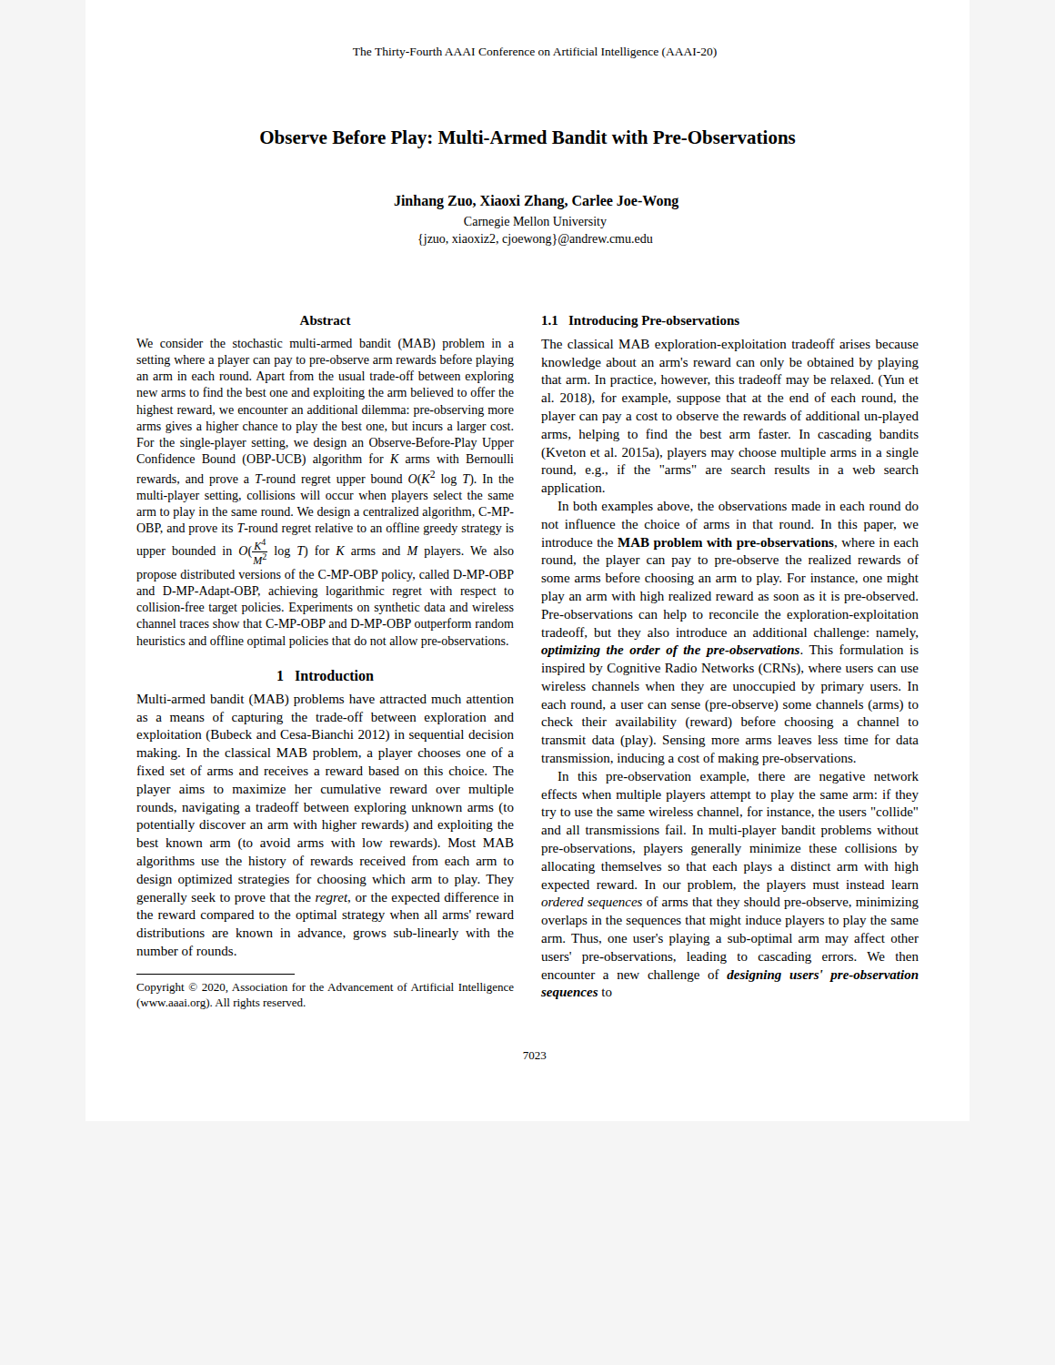The Thirty-Fourth AAAI Conference on Artificial Intelligence (AAAI-20)
Observe Before Play: Multi-Armed Bandit with Pre-Observations
Jinhang Zuo, Xiaoxi Zhang, Carlee Joe-Wong
Carnegie Mellon University
{jzuo, xiaoxiz2, cjoewong}@andrew.cmu.edu
Abstract
We consider the stochastic multi-armed bandit (MAB) problem in a setting where a player can pay to pre-observe arm rewards before playing an arm in each round. Apart from the usual trade-off between exploring new arms to find the best one and exploiting the arm believed to offer the highest reward, we encounter an additional dilemma: pre-observing more arms gives a higher chance to play the best one, but incurs a larger cost. For the single-player setting, we design an Observe-Before-Play Upper Confidence Bound (OBP-UCB) algorithm for K arms with Bernoulli rewards, and prove a T-round regret upper bound O(K2 log T). In the multi-player setting, collisions will occur when players select the same arm to play in the same round. We design a centralized algorithm, C-MP-OBP, and prove its T-round regret relative to an offline greedy strategy is upper bounded in O(K4 M2 log T) for K arms and M players. We also propose distributed versions of the C-MP-OBP policy, called D-MP-OBP and D-MP-Adapt-OBP, achieving logarithmic regret with respect to collision-free target policies. Experiments on synthetic data and wireless channel traces show that C-MP-OBP and D-MP-OBP outperform random heuristics and offline optimal policies that do not allow pre-observations.
1 Introduction
Multi-armed bandit (MAB) problems have attracted much attention as a means of capturing the trade-off between exploration and exploitation (Bubeck and Cesa-Bianchi 2012) in sequential decision making. In the classical MAB problem, a player chooses one of a fixed set of arms and receives a reward based on this choice. The player aims to maximize her cumulative reward over multiple rounds, navigating a tradeoff between exploring unknown arms (to potentially discover an arm with higher rewards) and exploiting the best known arm (to avoid arms with low rewards). Most MAB algorithms use the history of rewards received from each arm to design optimized strategies for choosing which arm to play. They generally seek to prove that the regret, or the expected difference in the reward compared to the optimal strategy when all arms' reward distributions are known in advance, grows sub-linearly with the number of rounds.
Copyright © 2020, Association for the Advancement of Artificial Intelligence (www.aaai.org). All rights reserved.
1.1 Introducing Pre-observations
The classical MAB exploration-exploitation tradeoff arises because knowledge about an arm's reward can only be obtained by playing that arm. In practice, however, this tradeoff may be relaxed. (Yun et al. 2018), for example, suppose that at the end of each round, the player can pay a cost to observe the rewards of additional un-played arms, helping to find the best arm faster. In cascading bandits (Kveton et al. 2015a), players may choose multiple arms in a single round, e.g., if the "arms" are search results in a web search application.
In both examples above, the observations made in each round do not influence the choice of arms in that round. In this paper, we introduce the MAB problem with pre-observations, where in each round, the player can pay to pre-observe the realized rewards of some arms before choosing an arm to play. For instance, one might play an arm with high realized reward as soon as it is pre-observed. Pre-observations can help to reconcile the exploration-exploitation tradeoff, but they also introduce an additional challenge: namely, optimizing the order of the pre-observations. This formulation is inspired by Cognitive Radio Networks (CRNs), where users can use wireless channels when they are unoccupied by primary users. In each round, a user can sense (pre-observe) some channels (arms) to check their availability (reward) before choosing a channel to transmit data (play). Sensing more arms leaves less time for data transmission, inducing a cost of making pre-observations.
In this pre-observation example, there are negative network effects when multiple players attempt to play the same arm: if they try to use the same wireless channel, for instance, the users "collide" and all transmissions fail. In multi-player bandit problems without pre-observations, players generally minimize these collisions by allocating themselves so that each plays a distinct arm with high expected reward. In our problem, the players must instead learn ordered sequences of arms that they should pre-observe, minimizing overlaps in the sequences that might induce players to play the same arm. Thus, one user's playing a sub-optimal arm may affect other users' pre-observations, leading to cascading errors. We then encounter a new challenge of designing users' pre-observation sequences to
7023